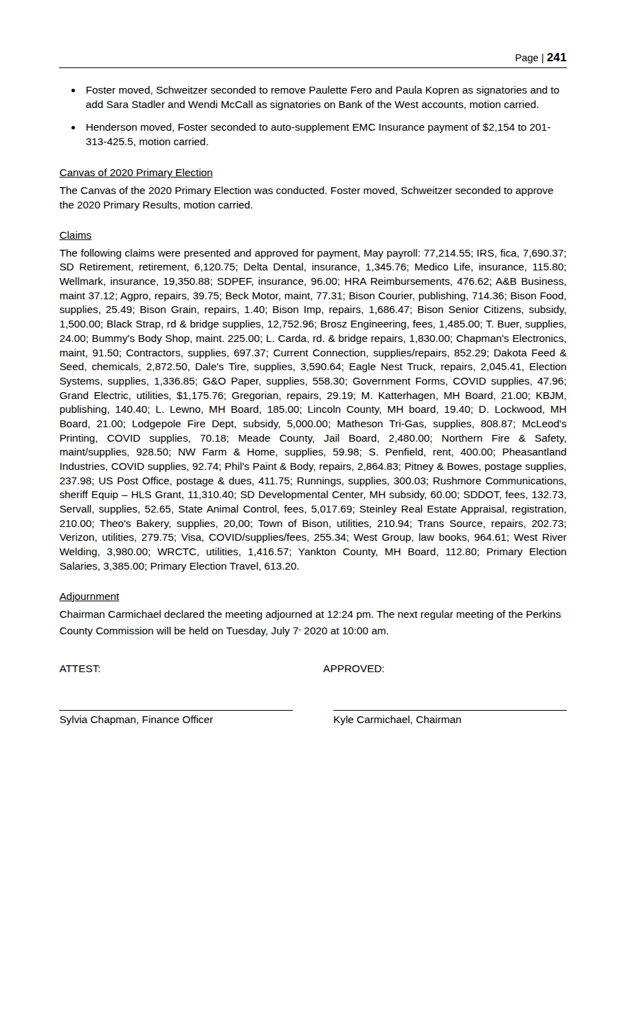Page | 241
Foster moved, Schweitzer seconded to remove Paulette Fero and Paula Kopren as signatories and to add Sara Stadler and Wendi McCall as signatories on Bank of the West accounts, motion carried.
Henderson moved, Foster seconded to auto-supplement EMC Insurance payment of $2,154 to 201-313-425.5, motion carried.
Canvas of 2020 Primary Election
The Canvas of the 2020 Primary Election was conducted. Foster moved, Schweitzer seconded to approve the 2020 Primary Results, motion carried.
Claims
The following claims were presented and approved for payment, May payroll: 77,214.55; IRS, fica, 7,690.37; SD Retirement, retirement, 6,120.75; Delta Dental, insurance, 1,345.76; Medico Life, insurance, 115.80; Wellmark, insurance, 19,350.88; SDPEF, insurance, 96.00; HRA Reimbursements, 476.62; A&B Business, maint 37.12; Agpro, repairs, 39.75; Beck Motor, maint, 77.31; Bison Courier, publishing, 714.36; Bison Food, supplies, 25.49; Bison Grain, repairs, 1.40; Bison Imp, repairs, 1,686.47; Bison Senior Citizens, subsidy, 1,500.00; Black Strap, rd & bridge supplies, 12,752.96; Brosz Engineering, fees, 1,485.00; T. Buer, supplies, 24.00; Bummy's Body Shop, maint. 225.00; L. Carda, rd. & bridge repairs, 1,830.00; Chapman's Electronics, maint, 91.50; Contractors, supplies, 697.37; Current Connection, supplies/repairs, 852.29; Dakota Feed & Seed, chemicals, 2,872.50, Dale's Tire, supplies, 3,590.64; Eagle Nest Truck, repairs, 2,045.41, Election Systems, supplies, 1,336.85; G&O Paper, supplies, 558.30; Government Forms, COVID supplies, 47.96; Grand Electric, utilities, $1,175.76; Gregorian, repairs, 29.19; M. Katterhagen, MH Board, 21.00; KBJM, publishing, 140.40; L. Lewno, MH Board, 185.00; Lincoln County, MH board, 19.40; D. Lockwood, MH Board, 21.00; Lodgepole Fire Dept, subsidy, 5,000.00; Matheson Tri-Gas, supplies, 808.87; McLeod's Printing, COVID supplies, 70.18; Meade County, Jail Board, 2,480.00; Northern Fire & Safety, maint/supplies, 928.50; NW Farm & Home, supplies, 59.98; S. Penfield, rent, 400.00; Pheasantland Industries, COVID supplies, 92.74; Phil's Paint & Body, repairs, 2,864.83; Pitney & Bowes, postage supplies, 237.98; US Post Office, postage & dues, 411.75; Runnings, supplies, 300.03; Rushmore Communications, sheriff Equip – HLS Grant, 11,310.40; SD Developmental Center, MH subsidy, 60.00; SDDOT, fees, 132.73, Servall, supplies, 52.65, State Animal Control, fees, 5,017.69; Steinley Real Estate Appraisal, registration, 210.00; Theo's Bakery, supplies, 20,00; Town of Bison, utilities, 210.94; Trans Source, repairs, 202.73; Verizon, utilities, 279.75; Visa, COVID/supplies/fees, 255.34; West Group, law books, 964.61; West River Welding, 3,980.00; WRCTC, utilities, 1,416.57; Yankton County, MH Board, 112.80; Primary Election Salaries, 3,385.00; Primary Election Travel, 613.20.
Adjournment
Chairman Carmichael declared the meeting adjourned at 12:24 pm. The next regular meeting of the Perkins County Commission will be held on Tuesday, July 7, 2020 at 10:00 am.
ATTEST: APPROVED:
Sylvia Chapman, Finance Officer
Kyle Carmichael, Chairman